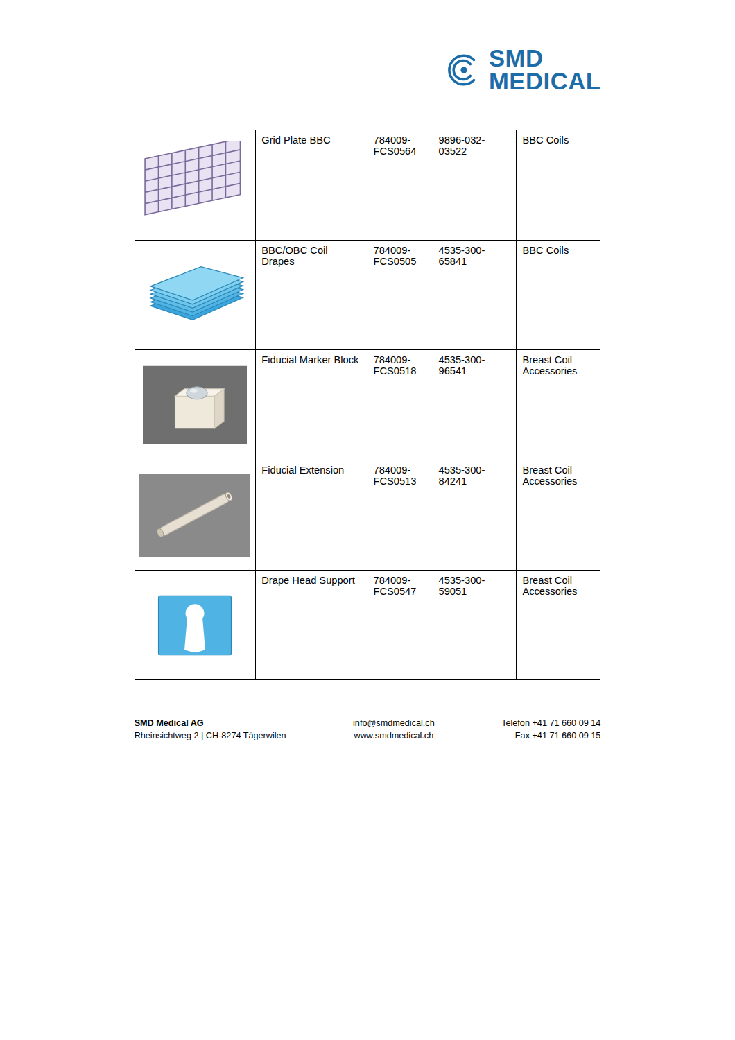SMD MEDICAL
| | Grid Plate BBC | 784009-FCS0564 | 9896-032-03522 | BBC Coils |
| | BBC/OBC Coil Drapes | 784009-FCS0505 | 4535-300-65841 | BBC Coils |
| | Fiducial Marker Block | 784009-FCS0518 | 4535-300-96541 | Breast Coil Accessories |
| | Fiducial Extension | 784009-FCS0513 | 4535-300-84241 | Breast Coil Accessories |
| | Drape Head Support | 784009-FCS0547 | 4535-300-59051 | Breast Coil Accessories |
SMD Medical AG
Rheinsichtweg 2 | CH-8274 Tägerwilen
info@smdmedical.ch
www.smdmedical.ch
Telefon +41 71 660 09 14
Fax +41 71 660 09 15